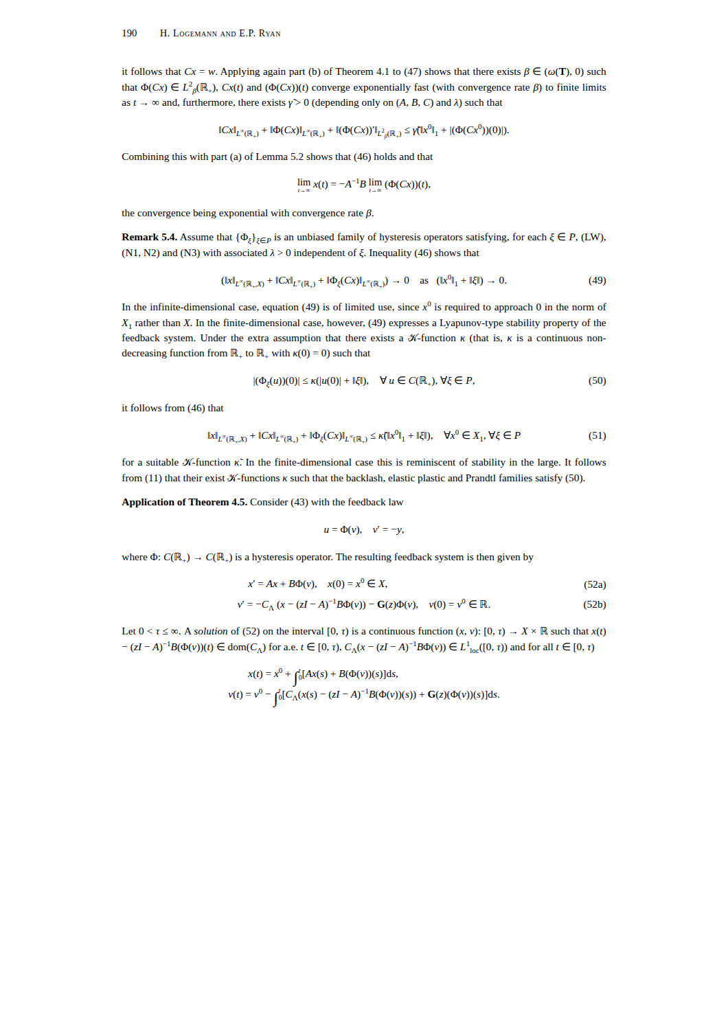190 H. Logemann and E.P. Ryan
it follows that Cx = w. Applying again part (b) of Theorem 4.1 to (47) shows that there exists β ∈ (ω(T), 0) such that Φ(Cx) ∈ L2β(ℝ+), Cx(t) and (Φ(Cx))(t) converge exponentially fast (with convergence rate β) to finite limits as t → ∞ and, furthermore, there exists γ̃ > 0 (depending only on (A, B, C) and λ) such that
‖Cx‖L∞(ℝ+) + ‖Φ(Cx)‖L∞(ℝ+) + ‖(Φ(Cx))′‖L2β(ℝ+) ≤ γ̃(‖x0‖1 + |(Φ(Cx0))(0)|).
Combining this with part (a) of Lemma 5.2 shows that (46) holds and that
limt→∞ x(t) = −A−1B limt→∞ (Φ(Cx))(t),
the convergence being exponential with convergence rate β.
Remark 5.4. Assume that {Φξ}ξ∈P is an unbiased family of hysteresis operators satisfying, for each ξ ∈ P, (LW), (N1, N2) and (N3) with associated λ > 0 independent of ξ. Inequality (46) shows that
(‖x‖L∞(ℝ+,X) + ‖Cx‖L∞(ℝ+) + ‖Φξ(Cx)‖L∞(ℝ+)) → 0 as (‖x0‖1 + ‖ξ‖) → 0. (49)
In the infinite-dimensional case, equation (49) is of limited use, since x0 is required to approach 0 in the norm of X1 rather than X. In the finite-dimensional case, however, (49) expresses a Lyapunov-type stability property of the feedback system. Under the extra assumption that there exists a 𝒦-function κ (that is, κ is a continuous non-decreasing function from ℝ+ to ℝ+ with κ(0) = 0) such that
|(Φξ(u))(0)| ≤ κ(|u(0)| + ‖ξ‖), ∀ u ∈ C(ℝ+), ∀ξ ∈ P, (50)
it follows from (46) that
‖x‖L∞(ℝ+,X) + ‖Cx‖L∞(ℝ+) + ‖Φξ(Cx)‖L∞(ℝ+) ≤ κ̃(‖x0‖1 + ‖ξ‖), ∀x0 ∈ X1, ∀ξ ∈ P (51)
for a suitable 𝒦-function κ̃. In the finite-dimensional case this is reminiscent of stability in the large. It follows from (11) that their exist 𝒦-functions κ such that the backlash, elastic plastic and Prandtl families satisfy (50).
Application of Theorem 4.5. Consider (43) with the feedback law
u = Φ(v), v′ = −y,
where Φ: C(ℝ+) → C(ℝ+) is a hysteresis operator. The resulting feedback system is then given by
x′ = Ax + BΦ(v), x(0) = x0 ∈ X, (52a)
v′ = −CΛ (x − (zI − A)−1BΦ(v)) − G(z)Φ(v), v(0) = v0 ∈ ℝ. (52b)
Let 0 < τ ≤ ∞. A solution of (52) on the interval [0, τ) is a continuous function (x, v): [0, τ) → X × ℝ such that x(t) − (zI − A)−1B(Φ(v))(t) ∈ dom(CΛ) for a.e. t ∈ [0, τ), CΛ(x − (zI − A)−1BΦ(v)) ∈ L1loc([0, τ)) and for all t ∈ [0, τ)
x(t) = x0 + ∫t
0[Ax(s) + B(Φ(v))(s)]ds,
v(t) = v0 − ∫t
0[CΛ(x(s) − (zI − A)−1B(Φ(v))(s)) + G(z)(Φ(v))(s)]ds.